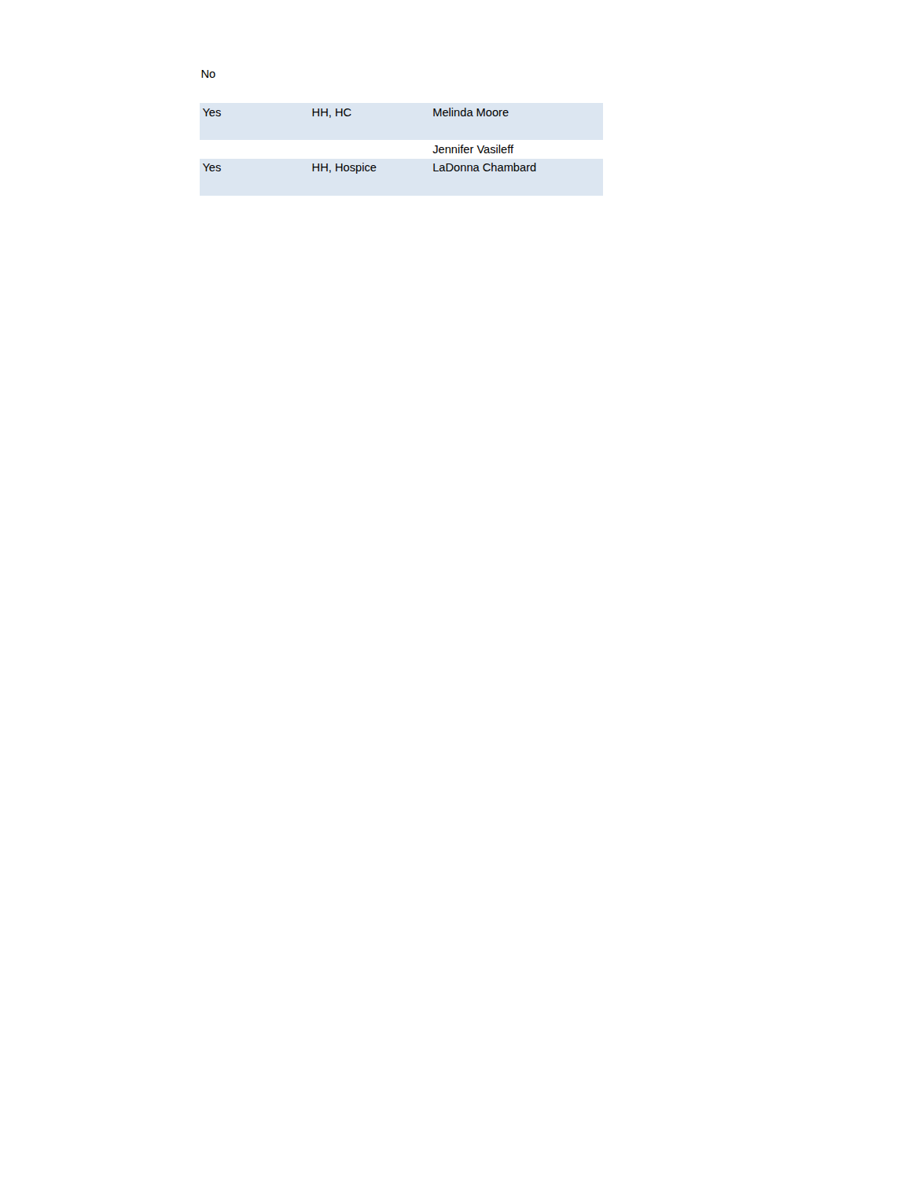No
| Yes | HH, HC | Melinda Moore |
| | | Jennifer Vasileff |
| Yes | HH, Hospice | LaDonna Chambard |